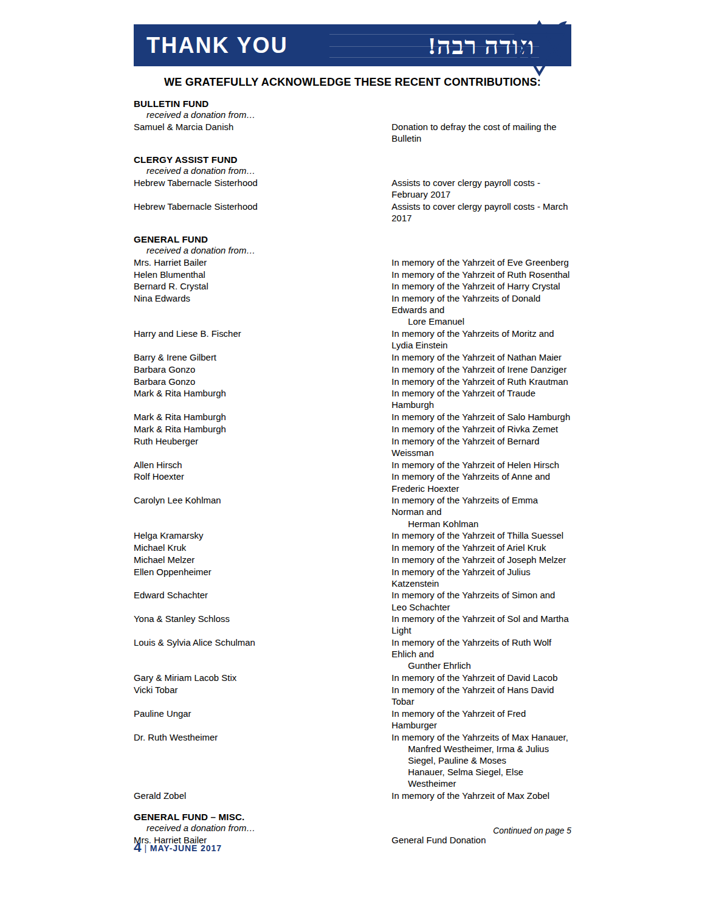THANK YOU
תודה רבה!
WE GRATEFULLY ACKNOWLEDGE THESE RECENT CONTRIBUTIONS:
BULLETIN FUND
received a donation from…
| Samuel & Marcia Danish | Donation to defray the cost of mailing the Bulletin |
CLERGY ASSIST FUND
received a donation from…
| Hebrew Tabernacle Sisterhood | Assists to cover clergy payroll costs - February 2017 |
| Hebrew Tabernacle Sisterhood | Assists to cover clergy payroll costs - March 2017 |
GENERAL FUND
received a donation from…
| Mrs. Harriet Bailer | In memory of the Yahrzeit of Eve Greenberg |
| Helen Blumenthal | In memory of the Yahrzeit of Ruth Rosenthal |
| Bernard R. Crystal | In memory of the Yahrzeit of Harry Crystal |
| Nina Edwards | In memory of the Yahrzeits of Donald Edwards and Lore Emanuel |
| Harry and Liese B. Fischer | In memory of the Yahrzeits of Moritz and Lydia Einstein |
| Barry & Irene Gilbert | In memory of the Yahrzeit of Nathan Maier |
| Barbara Gonzo | In memory of the Yahrzeit of Irene Danziger |
| Barbara Gonzo | In memory of the Yahrzeit of Ruth Krautman |
| Mark & Rita Hamburgh | In memory of the Yahrzeit of Traude Hamburgh |
| Mark & Rita Hamburgh | In memory of the Yahrzeit of Salo Hamburgh |
| Mark & Rita Hamburgh | In memory of the Yahrzeit of Rivka Zemet |
| Ruth Heuberger | In memory of the Yahrzeit of Bernard Weissman |
| Allen Hirsch | In memory of the Yahrzeit of Helen Hirsch |
| Rolf Hoexter | In memory of the Yahrzeits of Anne and Frederic Hoexter |
| Carolyn Lee Kohlman | In memory of the Yahrzeits of Emma Norman and Herman Kohlman |
| Helga Kramarsky | In memory of the Yahrzeit of Thilla Suessel |
| Michael Kruk | In memory of the Yahrzeit of Ariel Kruk |
| Michael Melzer | In memory of the Yahrzeit of Joseph Melzer |
| Ellen Oppenheimer | In memory of the Yahrzeit of Julius Katzenstein |
| Edward Schachter | In memory of the Yahrzeits of Simon and Leo Schachter |
| Yona & Stanley Schloss | In memory of the Yahrzeit of Sol and Martha Light |
| Louis & Sylvia Alice Schulman | In memory of the Yahrzeits of Ruth Wolf Ehlich and Gunther Ehrlich |
| Gary & Miriam Lacob Stix | In memory of the Yahrzeit of David Lacob |
| Vicki Tobar | In memory of the Yahrzeit of Hans David Tobar |
| Pauline Ungar | In memory of the Yahrzeit of Fred Hamburger |
| Dr. Ruth Westheimer | In memory of the Yahrzeits of Max Hanauer, Manfred Westheimer, Irma & Julius Siegel, Pauline & Moses Hanauer, Selma Siegel, Else Westheimer |
| Gerald Zobel | In memory of the Yahrzeit of Max Zobel |
GENERAL FUND – MISC.
received a donation from…
| Mrs. Harriet Bailer | General Fund Donation |
Continued on page 5
4|MAY-JUNE 2017